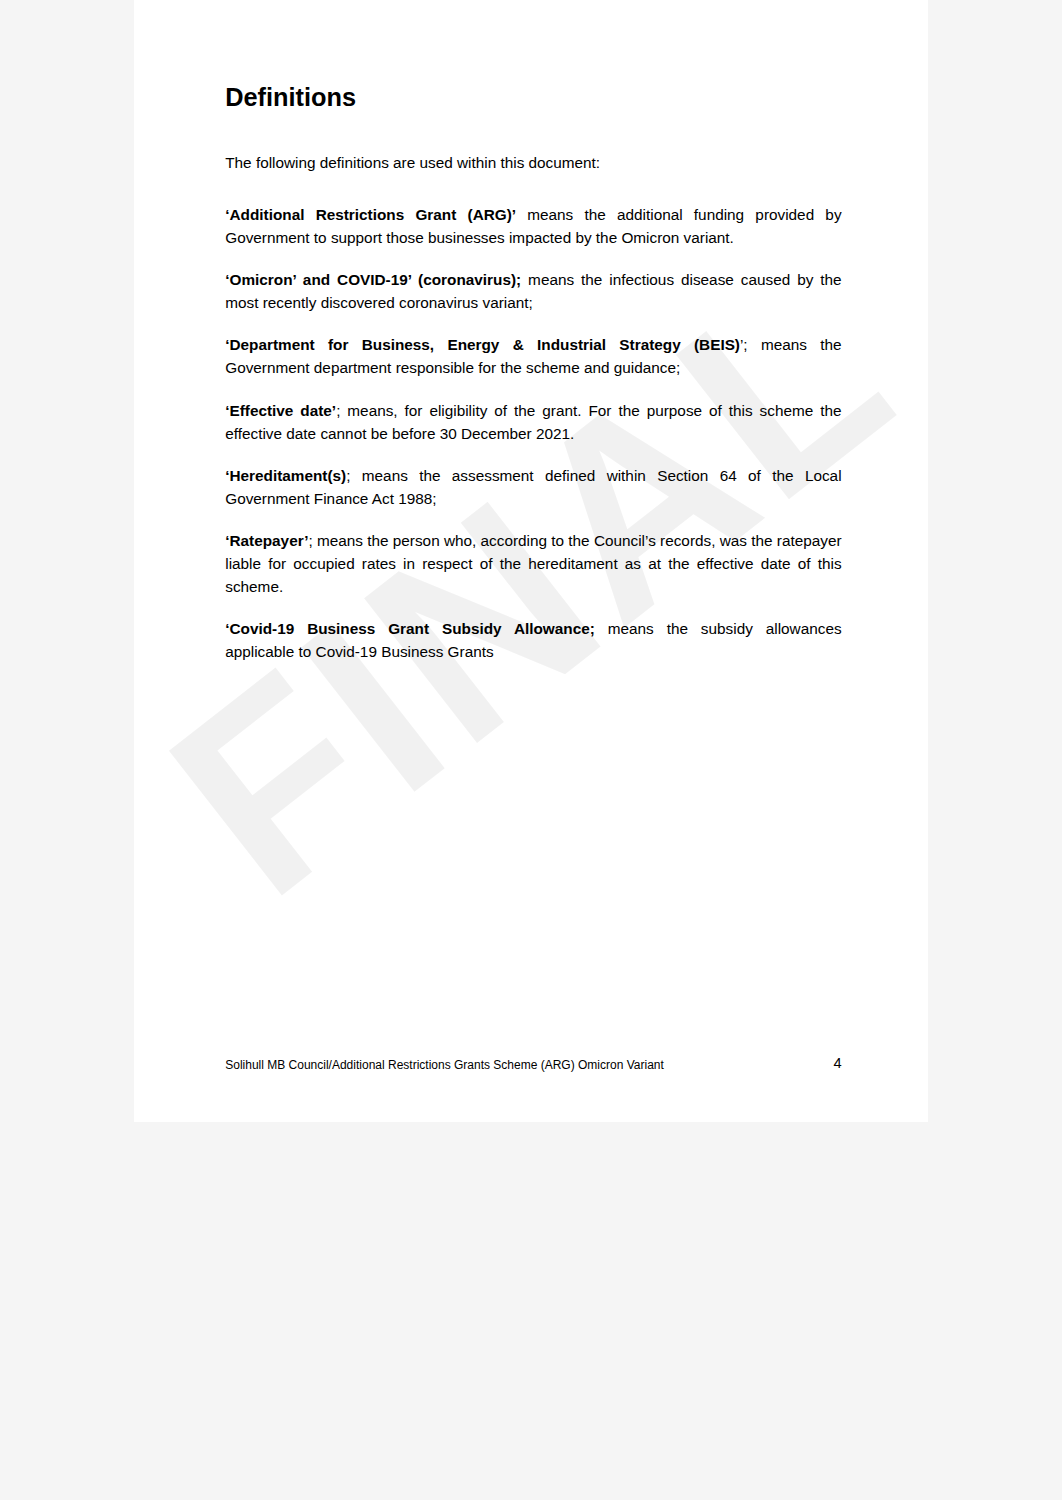Definitions
The following definitions are used within this document:
‘Additional Restrictions Grant (ARG)’ means the additional funding provided by Government to support those businesses impacted by the Omicron variant.
‘Omicron’ and COVID-19’ (coronavirus); means the infectious disease caused by the most recently discovered coronavirus variant;
‘Department for Business, Energy & Industrial Strategy (BEIS)’; means the Government department responsible for the scheme and guidance;
‘Effective date’; means, for eligibility of the grant. For the purpose of this scheme the effective date cannot be before 30 December 2021.
‘Hereditament(s); means the assessment defined within Section 64 of the Local Government Finance Act 1988;
‘Ratepayer’; means the person who, according to the Council’s records, was the ratepayer liable for occupied rates in respect of the hereditament as at the effective date of this scheme.
‘Covid-19 Business Grant Subsidy Allowance; means the subsidy allowances applicable to Covid-19 Business Grants
Solihull MB Council/Additional Restrictions Grants Scheme (ARG) Omicron Variant
4